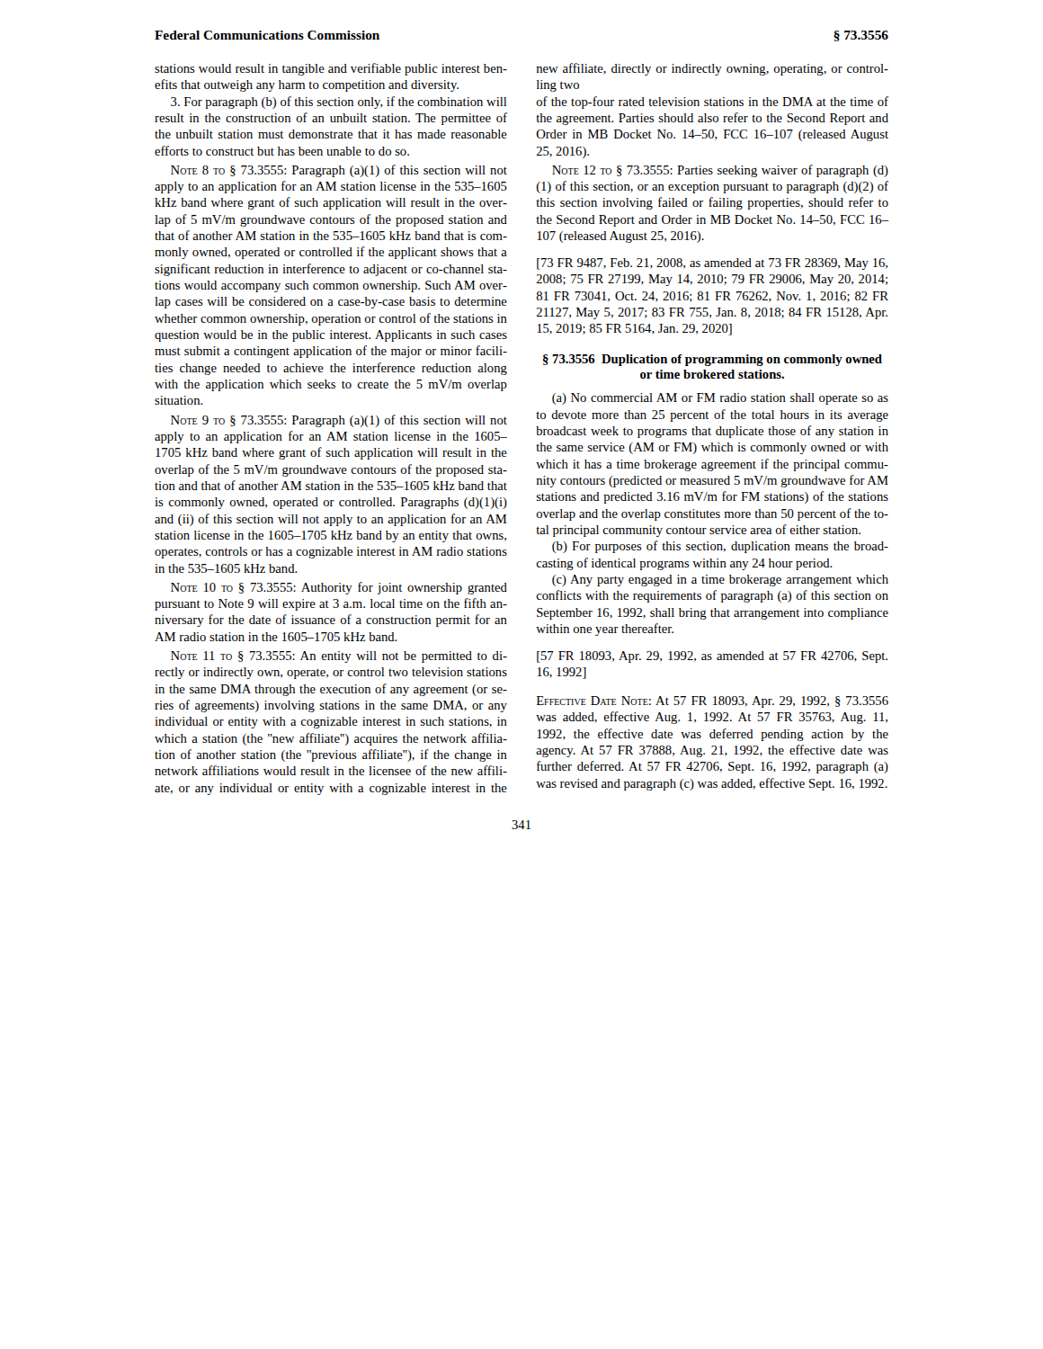Federal Communications Commission § 73.3556
stations would result in tangible and verifiable public interest benefits that outweigh any harm to competition and diversity.
3. For paragraph (b) of this section only, if the combination will result in the construction of an unbuilt station. The permittee of the unbuilt station must demonstrate that it has made reasonable efforts to construct but has been unable to do so.
Note 8 to § 73.3555: Paragraph (a)(1) of this section will not apply to an application for an AM station license in the 535–1605 kHz band where grant of such application will result in the overlap of 5 mV/m groundwave contours of the proposed station and that of another AM station in the 535–1605 kHz band that is commonly owned, operated or controlled if the applicant shows that a significant reduction in interference to adjacent or co-channel stations would accompany such common ownership. Such AM overlap cases will be considered on a case-by-case basis to determine whether common ownership, operation or control of the stations in question would be in the public interest. Applicants in such cases must submit a contingent application of the major or minor facilities change needed to achieve the interference reduction along with the application which seeks to create the 5 mV/m overlap situation.
Note 9 to § 73.3555: Paragraph (a)(1) of this section will not apply to an application for an AM station license in the 1605–1705 kHz band where grant of such application will result in the overlap of the 5 mV/m groundwave contours of the proposed station and that of another AM station in the 535–1605 kHz band that is commonly owned, operated or controlled. Paragraphs (d)(1)(i) and (ii) of this section will not apply to an application for an AM station license in the 1605–1705 kHz band by an entity that owns, operates, controls or has a cognizable interest in AM radio stations in the 535–1605 kHz band.
Note 10 to § 73.3555: Authority for joint ownership granted pursuant to Note 9 will expire at 3 a.m. local time on the fifth anniversary for the date of issuance of a construction permit for an AM radio station in the 1605–1705 kHz band.
Note 11 to § 73.3555: An entity will not be permitted to directly or indirectly own, operate, or control two television stations in the same DMA through the execution of any agreement (or series of agreements) involving stations in the same DMA, or any individual or entity with a cognizable interest in such stations, in which a station (the ''new affiliate'') acquires the network affiliation of another station (the ''previous affiliate''), if the change in network affiliations would result in the licensee of the new affiliate, or any individual or entity with a cognizable interest in the new affiliate, directly or indirectly owning, operating, or controlling two
of the top-four rated television stations in the DMA at the time of the agreement. Parties should also refer to the Second Report and Order in MB Docket No. 14–50, FCC 16–107 (released August 25, 2016).
Note 12 to § 73.3555: Parties seeking waiver of paragraph (d)(1) of this section, or an exception pursuant to paragraph (d)(2) of this section involving failed or failing properties, should refer to the Second Report and Order in MB Docket No. 14–50, FCC 16–107 (released August 25, 2016).
[73 FR 9487, Feb. 21, 2008, as amended at 73 FR 28369, May 16, 2008; 75 FR 27199, May 14, 2010; 79 FR 29006, May 20, 2014; 81 FR 73041, Oct. 24, 2016; 81 FR 76262, Nov. 1, 2016; 82 FR 21127, May 5, 2017; 83 FR 755, Jan. 8, 2018; 84 FR 15128, Apr. 15, 2019; 85 FR 5164, Jan. 29, 2020]
§ 73.3556 Duplication of programming on commonly owned or time brokered stations.
(a) No commercial AM or FM radio station shall operate so as to devote more than 25 percent of the total hours in its average broadcast week to programs that duplicate those of any station in the same service (AM or FM) which is commonly owned or with which it has a time brokerage agreement if the principal community contours (predicted or measured 5 mV/m groundwave for AM stations and predicted 3.16 mV/m for FM stations) of the stations overlap and the overlap constitutes more than 50 percent of the total principal community contour service area of either station.
(b) For purposes of this section, duplication means the broadcasting of identical programs within any 24 hour period.
(c) Any party engaged in a time brokerage arrangement which conflicts with the requirements of paragraph (a) of this section on September 16, 1992, shall bring that arrangement into compliance within one year thereafter.
[57 FR 18093, Apr. 29, 1992, as amended at 57 FR 42706, Sept. 16, 1992]
Effective Date Note: At 57 FR 18093, Apr. 29, 1992, § 73.3556 was added, effective Aug. 1, 1992. At 57 FR 35763, Aug. 11, 1992, the effective date was deferred pending action by the agency. At 57 FR 37888, Aug. 21, 1992, the effective date was further deferred. At 57 FR 42706, Sept. 16, 1992, paragraph (a) was revised and paragraph (c) was added, effective Sept. 16, 1992.
341